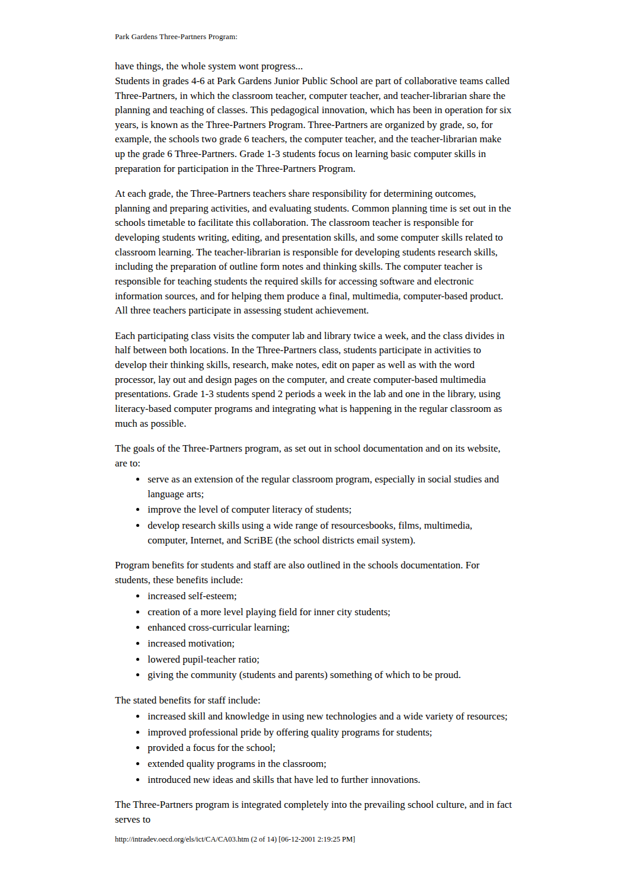Park Gardens Three-Partners Program:
have things, the whole system wont progress...
Students in grades 4-6 at Park Gardens Junior Public School are part of collaborative teams called Three-Partners, in which the classroom teacher, computer teacher, and teacher-librarian share the planning and teaching of classes. This pedagogical innovation, which has been in operation for six years, is known as the Three-Partners Program. Three-Partners are organized by grade, so, for example, the schools two grade 6 teachers, the computer teacher, and the teacher-librarian make up the grade 6 Three-Partners. Grade 1-3 students focus on learning basic computer skills in preparation for participation in the Three-Partners Program.
At each grade, the Three-Partners teachers share responsibility for determining outcomes, planning and preparing activities, and evaluating students. Common planning time is set out in the schools timetable to facilitate this collaboration. The classroom teacher is responsible for developing students writing, editing, and presentation skills, and some computer skills related to classroom learning. The teacher-librarian is responsible for developing students research skills, including the preparation of outline form notes and thinking skills. The computer teacher is responsible for teaching students the required skills for accessing software and electronic information sources, and for helping them produce a final, multimedia, computer-based product. All three teachers participate in assessing student achievement.
Each participating class visits the computer lab and library twice a week, and the class divides in half between both locations. In the Three-Partners class, students participate in activities to develop their thinking skills, research, make notes, edit on paper as well as with the word processor, lay out and design pages on the computer, and create computer-based multimedia presentations. Grade 1-3 students spend 2 periods a week in the lab and one in the library, using literacy-based computer programs and integrating what is happening in the regular classroom as much as possible.
The goals of the Three-Partners program, as set out in school documentation and on its website, are to:
serve as an extension of the regular classroom program, especially in social studies and language arts;
improve the level of computer literacy of students;
develop research skills using a wide range of resourcesbooks, films, multimedia, computer, Internet, and ScriBE (the school districts email system).
Program benefits for students and staff are also outlined in the schools documentation. For students, these benefits include:
increased self-esteem;
creation of a more level playing field for inner city students;
enhanced cross-curricular learning;
increased motivation;
lowered pupil-teacher ratio;
giving the community (students and parents) something of which to be proud.
The stated benefits for staff include:
increased skill and knowledge in using new technologies and a wide variety of resources;
improved professional pride by offering quality programs for students;
provided a focus for the school;
extended quality programs in the classroom;
introduced new ideas and skills that have led to further innovations.
The Three-Partners program is integrated completely into the prevailing school culture, and in fact serves to
http://intradev.oecd.org/els/ict/CA/CA03.htm (2 of 14) [06-12-2001 2:19:25 PM]